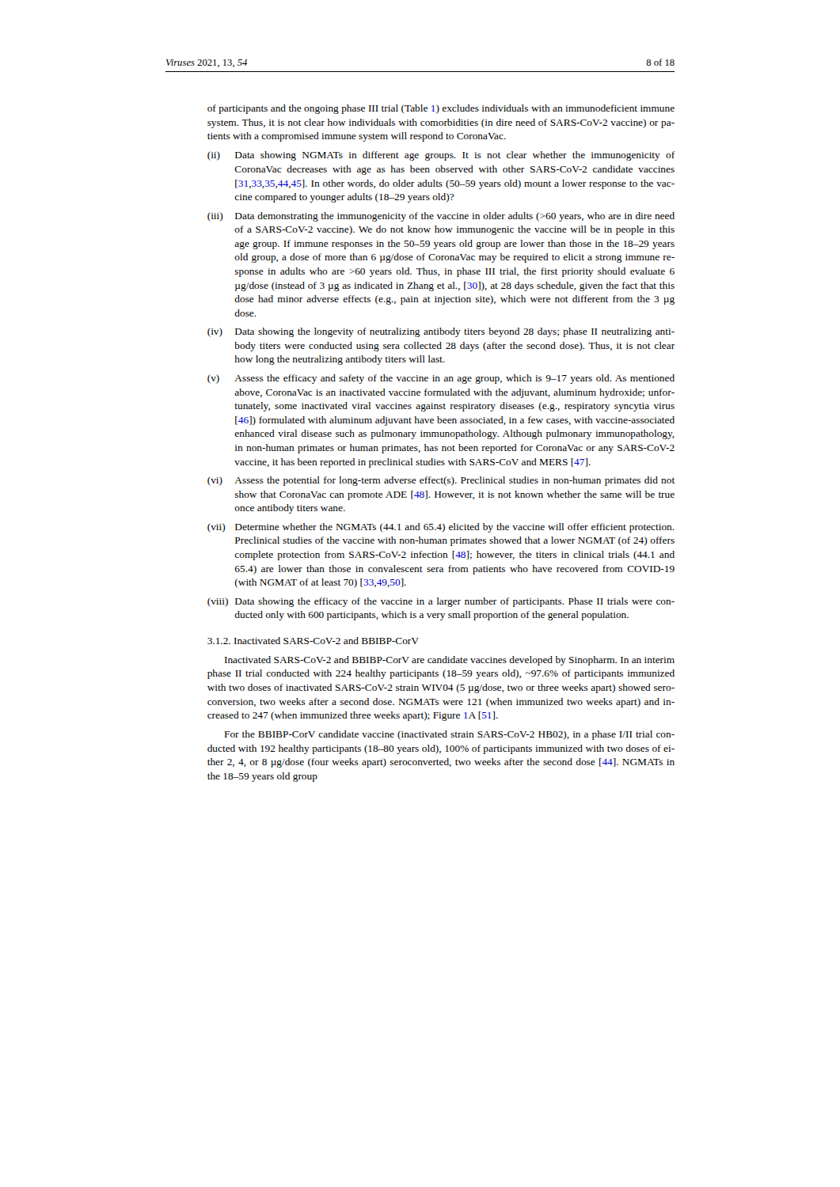Viruses 2021, 13, 54
8 of 18
of participants and the ongoing phase III trial (Table 1) excludes individuals with an immunodeficient immune system. Thus, it is not clear how individuals with comorbidities (in dire need of SARS-CoV-2 vaccine) or patients with a compromised immune system will respond to CoronaVac.
(ii) Data showing NGMATs in different age groups. It is not clear whether the immunogenicity of CoronaVac decreases with age as has been observed with other SARS-CoV-2 candidate vaccines [31,33,35,44,45]. In other words, do older adults (50–59 years old) mount a lower response to the vaccine compared to younger adults (18–29 years old)?
(iii) Data demonstrating the immunogenicity of the vaccine in older adults (>60 years, who are in dire need of a SARS-CoV-2 vaccine). We do not know how immunogenic the vaccine will be in people in this age group. If immune responses in the 50–59 years old group are lower than those in the 18–29 years old group, a dose of more than 6 µg/dose of CoronaVac may be required to elicit a strong immune response in adults who are >60 years old. Thus, in phase III trial, the first priority should evaluate 6 µg/dose (instead of 3 µg as indicated in Zhang et al., [30]), at 28 days schedule, given the fact that this dose had minor adverse effects (e.g., pain at injection site), which were not different from the 3 µg dose.
(iv) Data showing the longevity of neutralizing antibody titers beyond 28 days; phase II neutralizing antibody titers were conducted using sera collected 28 days (after the second dose). Thus, it is not clear how long the neutralizing antibody titers will last.
(v) Assess the efficacy and safety of the vaccine in an age group, which is 9–17 years old. As mentioned above, CoronaVac is an inactivated vaccine formulated with the adjuvant, aluminum hydroxide; unfortunately, some inactivated viral vaccines against respiratory diseases (e.g., respiratory syncytia virus [46]) formulated with aluminum adjuvant have been associated, in a few cases, with vaccine-associated enhanced viral disease such as pulmonary immunopathology. Although pulmonary immunopathology, in non-human primates or human primates, has not been reported for CoronaVac or any SARS-CoV-2 vaccine, it has been reported in preclinical studies with SARS-CoV and MERS [47].
(vi) Assess the potential for long-term adverse effect(s). Preclinical studies in non-human primates did not show that CoronaVac can promote ADE [48]. However, it is not known whether the same will be true once antibody titers wane.
(vii) Determine whether the NGMATs (44.1 and 65.4) elicited by the vaccine will offer efficient protection. Preclinical studies of the vaccine with non-human primates showed that a lower NGMAT (of 24) offers complete protection from SARS-CoV-2 infection [48]; however, the titers in clinical trials (44.1 and 65.4) are lower than those in convalescent sera from patients who have recovered from COVID-19 (with NGMAT of at least 70) [33,49,50].
(viii) Data showing the efficacy of the vaccine in a larger number of participants. Phase II trials were conducted only with 600 participants, which is a very small proportion of the general population.
3.1.2. Inactivated SARS-CoV-2 and BBIBP-CorV
Inactivated SARS-CoV-2 and BBIBP-CorV are candidate vaccines developed by Sinopharm. In an interim phase II trial conducted with 224 healthy participants (18–59 years old), ~97.6% of participants immunized with two doses of inactivated SARS-CoV-2 strain WIV04 (5 µg/dose, two or three weeks apart) showed seroconversion, two weeks after a second dose. NGMATs were 121 (when immunized two weeks apart) and increased to 247 (when immunized three weeks apart); Figure 1 A [51].
For the BBIBP-CorV candidate vaccine (inactivated strain SARS-CoV-2 HB02), in a phase I/II trial conducted with 192 healthy participants (18–80 years old), 100% of participants immunized with two doses of either 2, 4, or 8 µg/dose (four weeks apart) seroconverted, two weeks after the second dose [44]. NGMATs in the 18–59 years old group